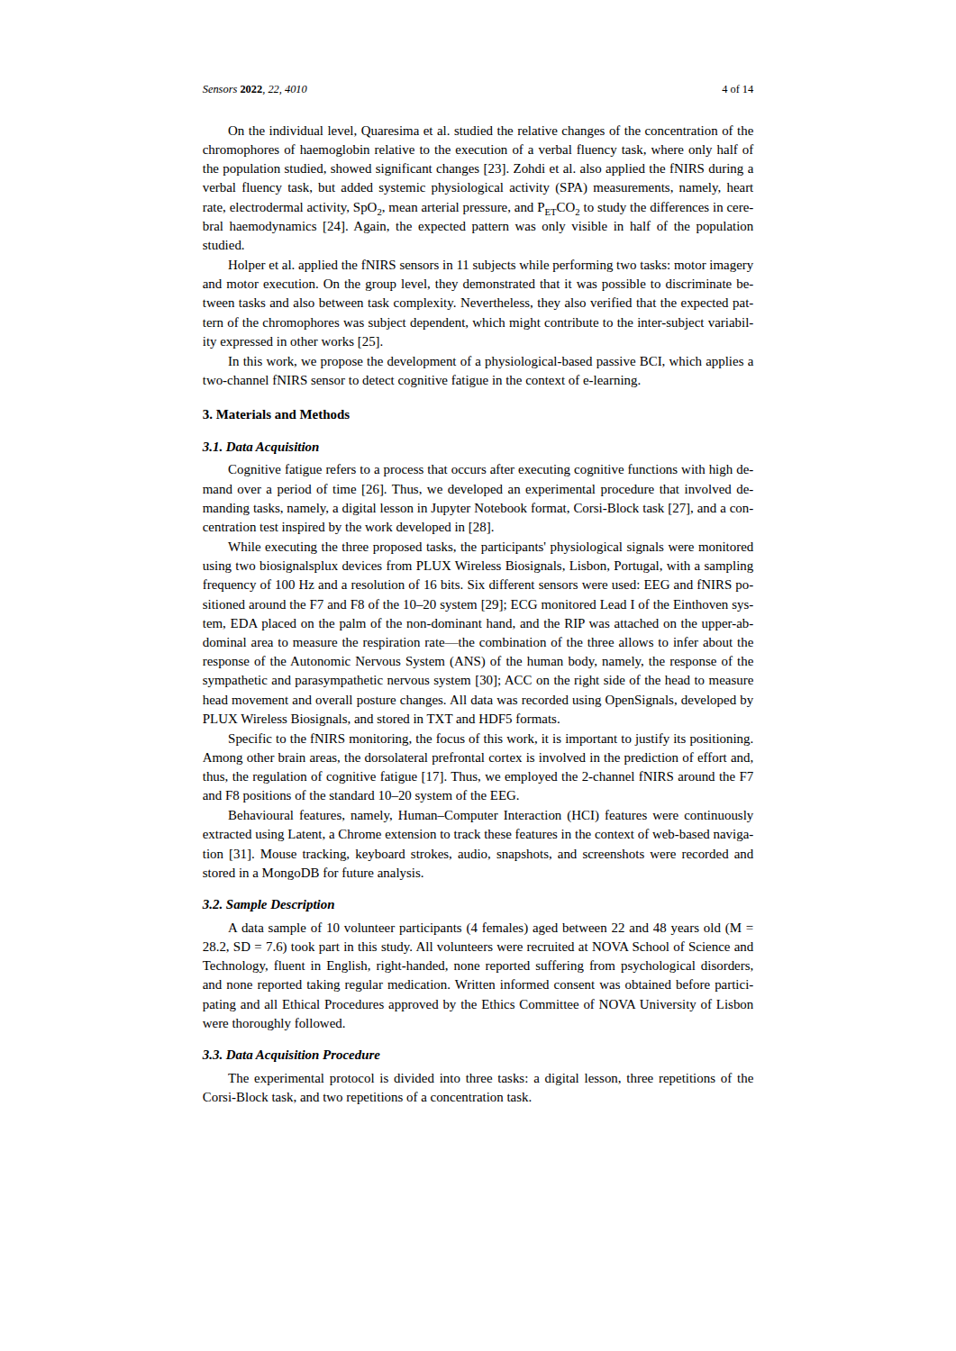Sensors 2022, 22, 4010
4 of 14
On the individual level, Quaresima et al. studied the relative changes of the concentration of the chromophores of haemoglobin relative to the execution of a verbal fluency task, where only half of the population studied, showed significant changes [23]. Zohdi et al. also applied the fNIRS during a verbal fluency task, but added systemic physiological activity (SPA) measurements, namely, heart rate, electrodermal activity, SpO2, mean arterial pressure, and PETCO2 to study the differences in cerebral haemodynamics [24]. Again, the expected pattern was only visible in half of the population studied.
Holper et al. applied the fNIRS sensors in 11 subjects while performing two tasks: motor imagery and motor execution. On the group level, they demonstrated that it was possible to discriminate between tasks and also between task complexity. Nevertheless, they also verified that the expected pattern of the chromophores was subject dependent, which might contribute to the inter-subject variability expressed in other works [25].
In this work, we propose the development of a physiological-based passive BCI, which applies a two-channel fNIRS sensor to detect cognitive fatigue in the context of e-learning.
3. Materials and Methods
3.1. Data Acquisition
Cognitive fatigue refers to a process that occurs after executing cognitive functions with high demand over a period of time [26]. Thus, we developed an experimental procedure that involved demanding tasks, namely, a digital lesson in Jupyter Notebook format, Corsi-Block task [27], and a concentration test inspired by the work developed in [28].
While executing the three proposed tasks, the participants' physiological signals were monitored using two biosignalsplux devices from PLUX Wireless Biosignals, Lisbon, Portugal, with a sampling frequency of 100 Hz and a resolution of 16 bits. Six different sensors were used: EEG and fNIRS positioned around the F7 and F8 of the 10–20 system [29]; ECG monitored Lead I of the Einthoven system, EDA placed on the palm of the non-dominant hand, and the RIP was attached on the upper-abdominal area to measure the respiration rate—the combination of the three allows to infer about the response of the Autonomic Nervous System (ANS) of the human body, namely, the response of the sympathetic and parasympathetic nervous system [30]; ACC on the right side of the head to measure head movement and overall posture changes. All data was recorded using OpenSignals, developed by PLUX Wireless Biosignals, and stored in TXT and HDF5 formats.
Specific to the fNIRS monitoring, the focus of this work, it is important to justify its positioning. Among other brain areas, the dorsolateral prefrontal cortex is involved in the prediction of effort and, thus, the regulation of cognitive fatigue [17]. Thus, we employed the 2-channel fNIRS around the F7 and F8 positions of the standard 10–20 system of the EEG.
Behavioural features, namely, Human–Computer Interaction (HCI) features were continuously extracted using Latent, a Chrome extension to track these features in the context of web-based navigation [31]. Mouse tracking, keyboard strokes, audio, snapshots, and screenshots were recorded and stored in a MongoDB for future analysis.
3.2. Sample Description
A data sample of 10 volunteer participants (4 females) aged between 22 and 48 years old (M = 28.2, SD = 7.6) took part in this study. All volunteers were recruited at NOVA School of Science and Technology, fluent in English, right-handed, none reported suffering from psychological disorders, and none reported taking regular medication. Written informed consent was obtained before participating and all Ethical Procedures approved by the Ethics Committee of NOVA University of Lisbon were thoroughly followed.
3.3. Data Acquisition Procedure
The experimental protocol is divided into three tasks: a digital lesson, three repetitions of the Corsi-Block task, and two repetitions of a concentration task.